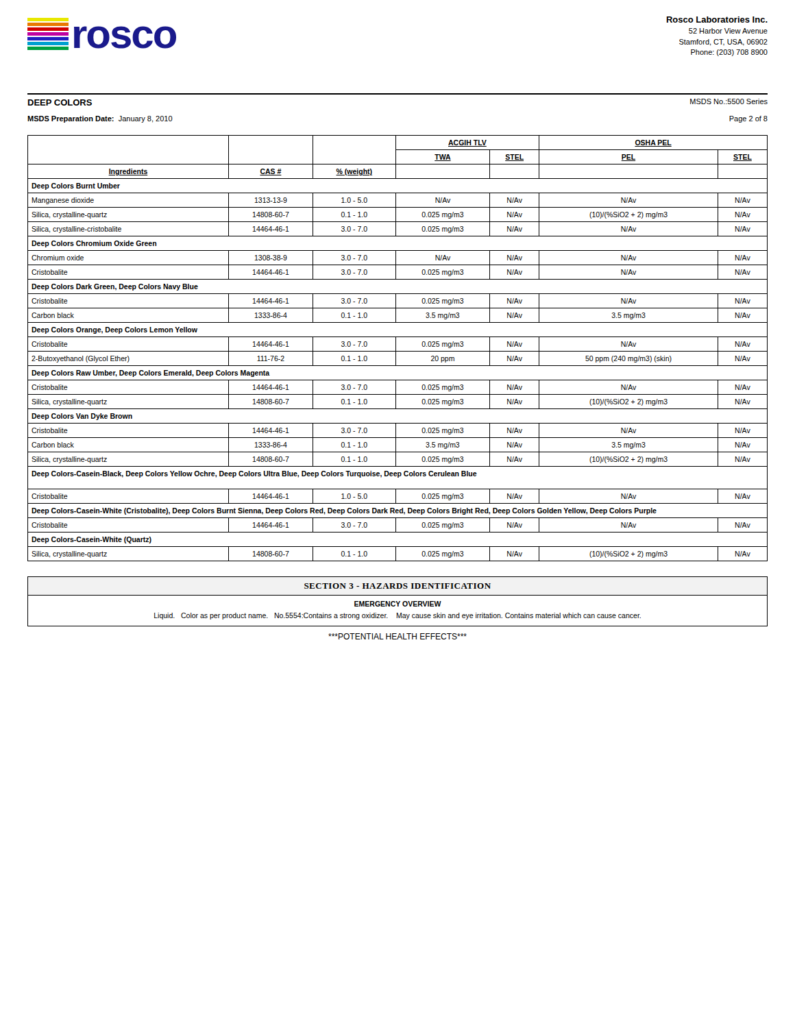rosco
Rosco Laboratories Inc.
52 Harbor View Avenue
Stamford, CT, USA, 06902
Phone: (203) 708 8900
DEEP COLORS
MSDS No.:5500 Series
MSDS Preparation Date: January 8, 2010
Page 2 of 8
| | | | ACGIH TLV | OSHA PEL |
| --- | --- | --- | --- | --- |
| TWA | STEL | PEL | STEL |
| Ingredients | CAS # | % (weight) | | | | |
| Deep Colors Burnt Umber |
| Manganese dioxide | 1313-13-9 | 1.0 - 5.0 | N/Av | N/Av | N/Av | N/Av |
| Silica, crystalline-quartz | 14808-60-7 | 0.1 - 1.0 | 0.025 mg/m3 | N/Av | (10)/(%SiO2 + 2) mg/m3 | N/Av |
| Silica, crystalline-cristobalite | 14464-46-1 | 3.0 - 7.0 | 0.025 mg/m3 | N/Av | N/Av | N/Av |
| Deep Colors Chromium Oxide Green |
| Chromium oxide | 1308-38-9 | 3.0 - 7.0 | N/Av | N/Av | N/Av | N/Av |
| Cristobalite | 14464-46-1 | 3.0 - 7.0 | 0.025 mg/m3 | N/Av | N/Av | N/Av |
| Deep Colors Dark Green, Deep Colors Navy Blue |
| Cristobalite | 14464-46-1 | 3.0 - 7.0 | 0.025 mg/m3 | N/Av | N/Av | N/Av |
| Carbon black | 1333-86-4 | 0.1 - 1.0 | 3.5 mg/m3 | N/Av | 3.5 mg/m3 | N/Av |
| Deep Colors Orange, Deep Colors Lemon Yellow |
| Cristobalite | 14464-46-1 | 3.0 - 7.0 | 0.025 mg/m3 | N/Av | N/Av | N/Av |
| 2-Butoxyethanol (Glycol Ether) | 111-76-2 | 0.1 - 1.0 | 20 ppm | N/Av | 50 ppm (240 mg/m3) (skin) | N/Av |
| Deep Colors Raw Umber, Deep Colors Emerald, Deep Colors Magenta |
| Cristobalite | 14464-46-1 | 3.0 - 7.0 | 0.025 mg/m3 | N/Av | N/Av | N/Av |
| Silica, crystalline-quartz | 14808-60-7 | 0.1 - 1.0 | 0.025 mg/m3 | N/Av | (10)/(%SiO2 + 2) mg/m3 | N/Av |
| Deep Colors Van Dyke Brown |
| Cristobalite | 14464-46-1 | 3.0 - 7.0 | 0.025 mg/m3 | N/Av | N/Av | N/Av |
| Carbon black | 1333-86-4 | 0.1 - 1.0 | 3.5 mg/m3 | N/Av | 3.5 mg/m3 | N/Av |
| Silica, crystalline-quartz | 14808-60-7 | 0.1 - 1.0 | 0.025 mg/m3 | N/Av | (10)/(%SiO2 + 2) mg/m3 | N/Av |
| Deep Colors-Casein-Black, Deep Colors Yellow Ochre, Deep Colors Ultra Blue, Deep Colors Turquoise, Deep Colors Cerulean Blue |
| Cristobalite | 14464-46-1 | 1.0 - 5.0 | 0.025 mg/m3 | N/Av | N/Av | N/Av |
| Deep Colors-Casein-White (Cristobalite), Deep Colors Burnt Sienna, Deep Colors Red, Deep Colors Dark Red, Deep Colors Bright Red, Deep Colors Golden Yellow, Deep Colors Purple |
| Cristobalite | 14464-46-1 | 3.0 - 7.0 | 0.025 mg/m3 | N/Av | N/Av | N/Av |
| Deep Colors-Casein-White (Quartz) |
| Silica, crystalline-quartz | 14808-60-7 | 0.1 - 1.0 | 0.025 mg/m3 | N/Av | (10)/(%SiO2 + 2) mg/m3 | N/Av |
SECTION 3 - HAZARDS IDENTIFICATION
EMERGENCY OVERVIEW
Liquid. Color as per product name. No.5554:Contains a strong oxidizer. May cause skin and eye irritation. Contains material which can cause cancer.
***POTENTIAL HEALTH EFFECTS***